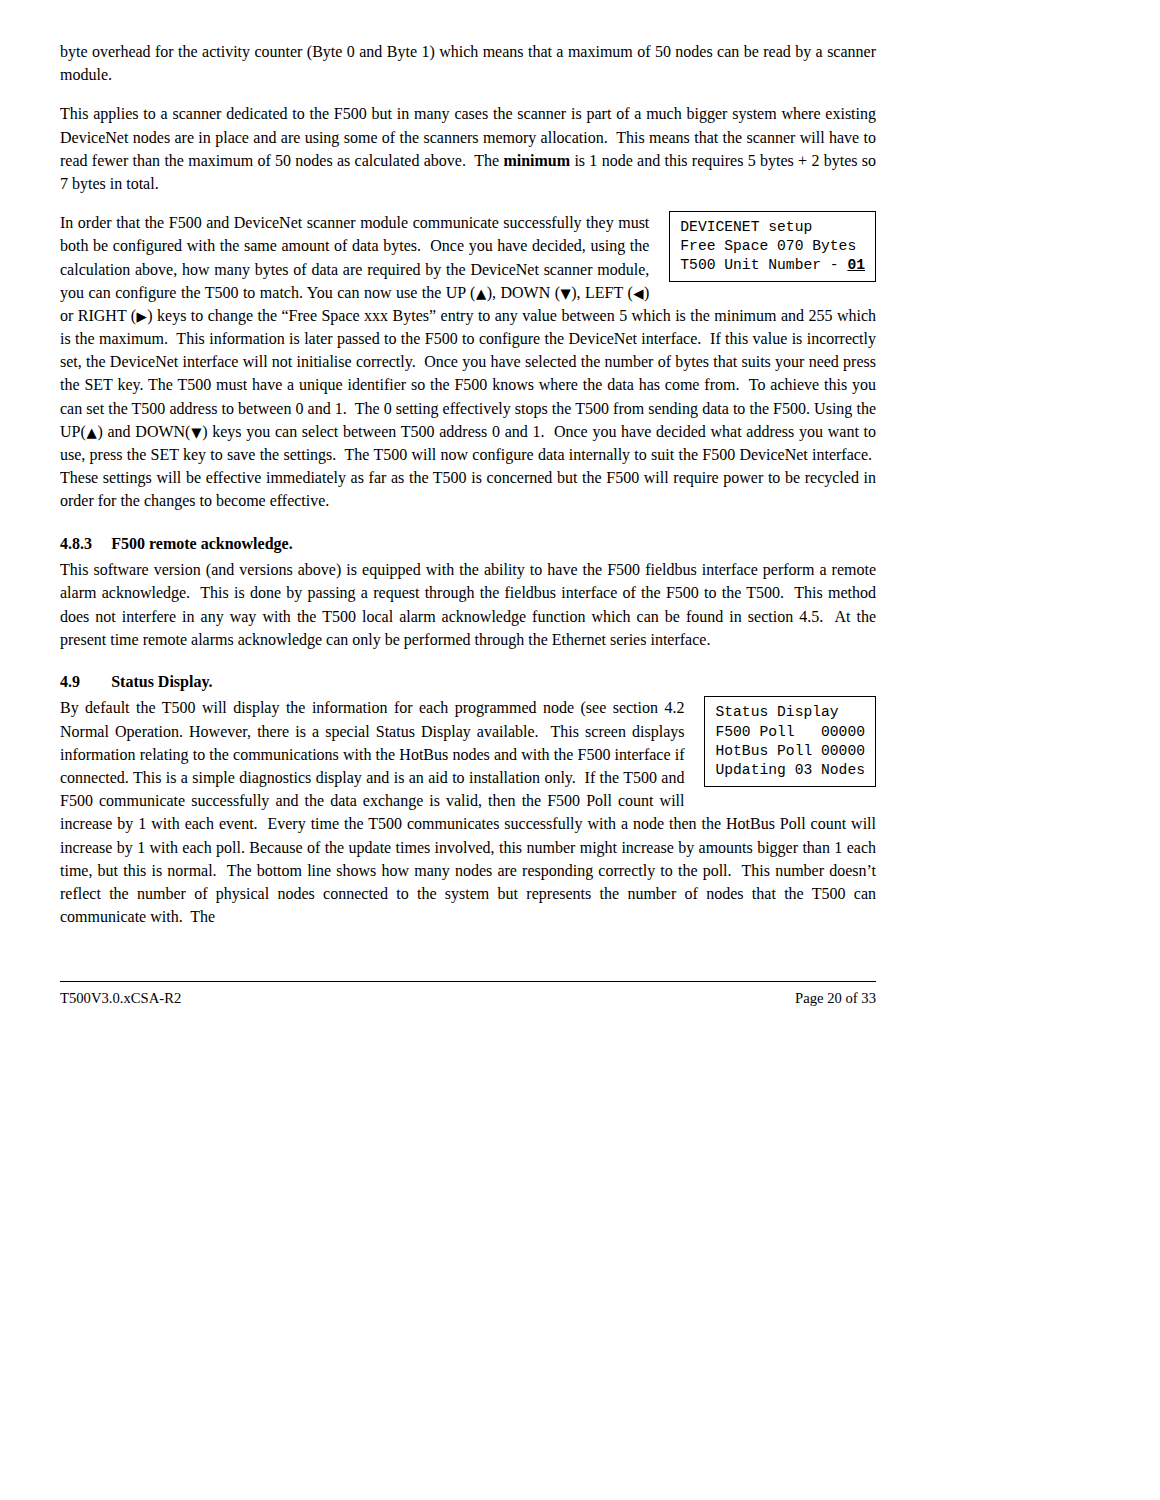byte overhead for the activity counter (Byte 0 and Byte 1) which means that a maximum of 50 nodes can be read by a scanner module.
This applies to a scanner dedicated to the F500 but in many cases the scanner is part of a much bigger system where existing DeviceNet nodes are in place and are using some of the scanners memory allocation. This means that the scanner will have to read fewer than the maximum of 50 nodes as calculated above. The minimum is 1 node and this requires 5 bytes + 2 bytes so 7 bytes in total.
DEVICENET setup Free Space 070 Bytes T500 Unit Number - 01
In order that the F500 and DeviceNet scanner module communicate successfully they must both be configured with the same amount of data bytes. Once you have decided, using the calculation above, how many bytes of data are required by the DeviceNet scanner module, you can configure the T500 to match. You can now use the UP (▲), DOWN (▼), LEFT (◀) or RIGHT (▶) keys to change the “Free Space xxx Bytes” entry to any value between 5 which is the minimum and 255 which is the maximum. This information is later passed to the F500 to configure the DeviceNet interface. If this value is incorrectly set, the DeviceNet interface will not initialise correctly. Once you have selected the number of bytes that suits your need press the SET key. The T500 must have a unique identifier so the F500 knows where the data has come from. To achieve this you can set the T500 address to between 0 and 1. The 0 setting effectively stops the T500 from sending data to the F500. Using the UP(▲) and DOWN(▼) keys you can select between T500 address 0 and 1. Once you have decided what address you want to use, press the SET key to save the settings. The T500 will now configure data internally to suit the F500 DeviceNet interface. These settings will be effective immediately as far as the T500 is concerned but the F500 will require power to be recycled in order for the changes to become effective.
4.8.3 F500 remote acknowledge.
This software version (and versions above) is equipped with the ability to have the F500 fieldbus interface perform a remote alarm acknowledge. This is done by passing a request through the fieldbus interface of the F500 to the T500. This method does not interfere in any way with the T500 local alarm acknowledge function which can be found in section 4.5. At the present time remote alarms acknowledge can only be performed through the Ethernet series interface.
4.9 Status Display.
Status Display F500 Poll 00000 HotBus Poll 00000 Updating 03 Nodes
By default the T500 will display the information for each programmed node (see section 4.2 Normal Operation. However, there is a special Status Display available. This screen displays information relating to the communications with the HotBus nodes and with the F500 interface if connected. This is a simple diagnostics display and is an aid to installation only. If the T500 and F500 communicate successfully and the data exchange is valid, then the F500 Poll count will increase by 1 with each event. Every time the T500 communicates successfully with a node then the HotBus Poll count will increase by 1 with each poll. Because of the update times involved, this number might increase by amounts bigger than 1 each time, but this is normal. The bottom line shows how many nodes are responding correctly to the poll. This number doesn’t reflect the number of physical nodes connected to the system but represents the number of nodes that the T500 can communicate with. The
T500V3.0.xCSA-R2 Page 20 of 33